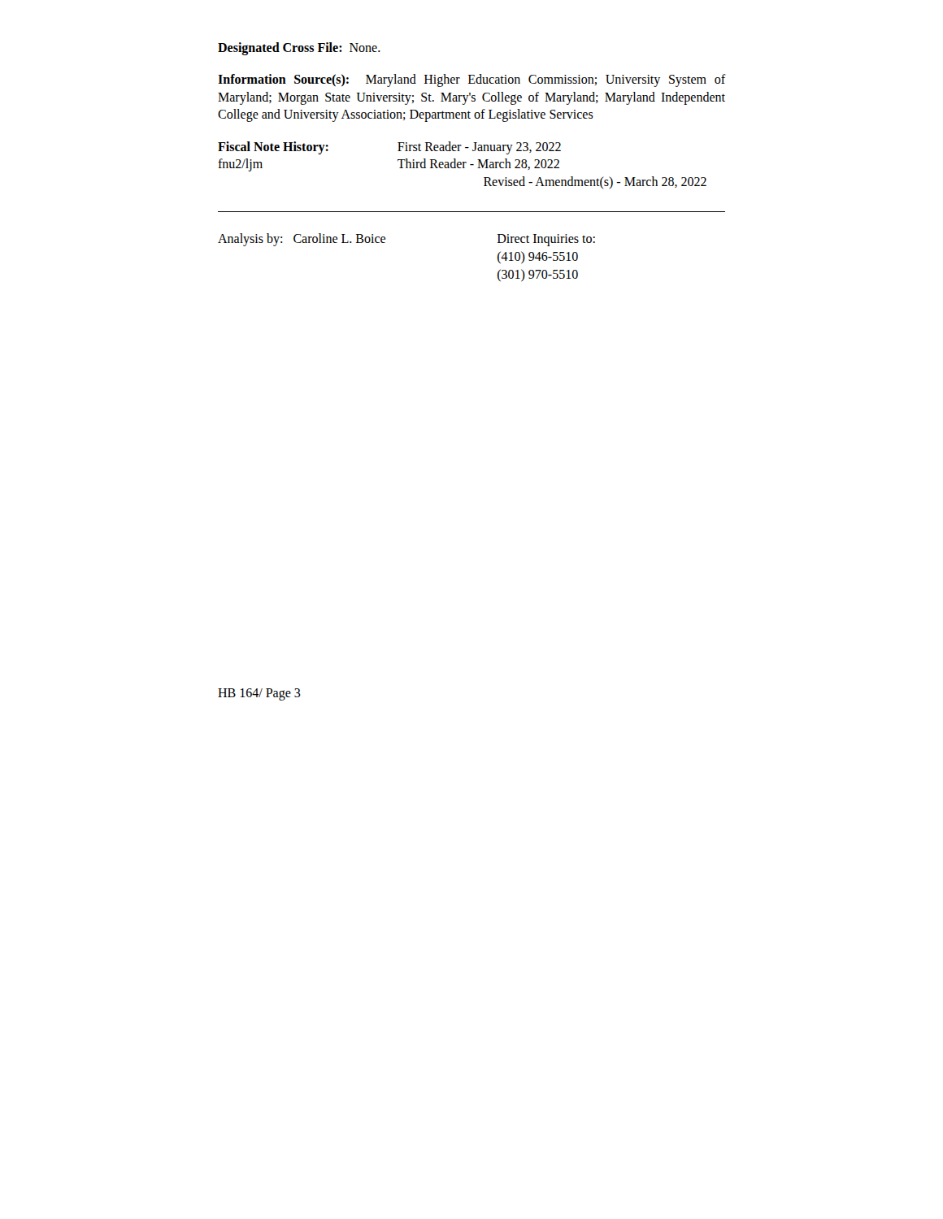Designated Cross File: None.
Information Source(s): Maryland Higher Education Commission; University System of Maryland; Morgan State University; St. Mary's College of Maryland; Maryland Independent College and University Association; Department of Legislative Services
Fiscal Note History:
First Reader - January 23, 2022
fnu2/ljm
Third Reader - March 28, 2022
Revised - Amendment(s) - March 28, 2022
Analysis by: Caroline L. Boice
Direct Inquiries to:
(410) 946-5510
(301) 970-5510
HB 164/ Page 3